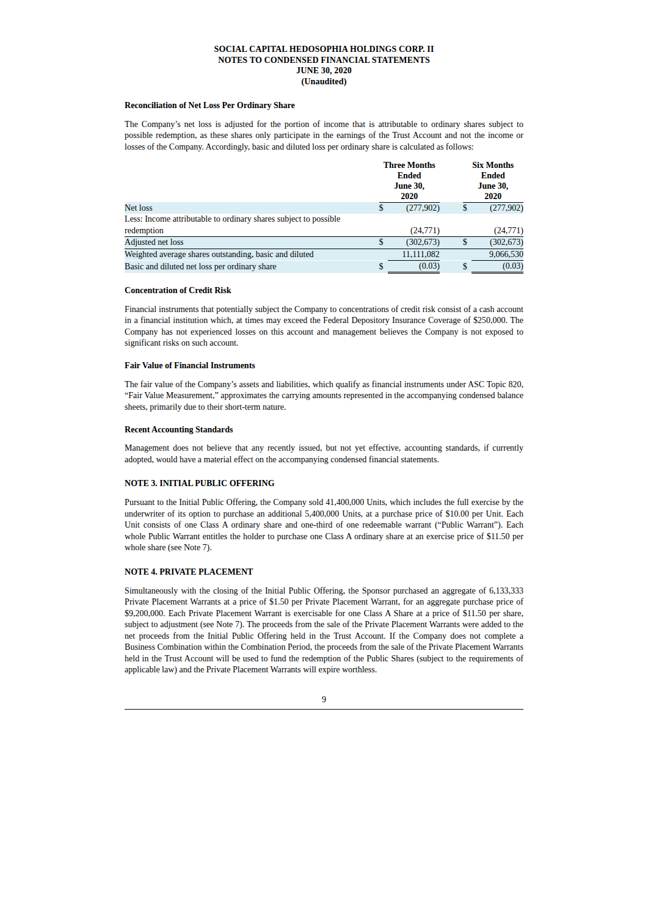SOCIAL CAPITAL HEDOSOPHIA HOLDINGS CORP. II
NOTES TO CONDENSED FINANCIAL STATEMENTS
JUNE 30, 2020
(Unaudited)
Reconciliation of Net Loss Per Ordinary Share
The Company’s net loss is adjusted for the portion of income that is attributable to ordinary shares subject to possible redemption, as these shares only participate in the earnings of the Trust Account and not the income or losses of the Company. Accordingly, basic and diluted loss per ordinary share is calculated as follows:
| | | Three Months Ended June 30, 2020 | | Six Months Ended June 30, 2020 |
| --- | --- | --- | --- | --- |
| Net loss | | $ | (277,902) | | $ | (277,902) |
| Less: Income attributable to ordinary shares subject to possible redemption | | | (24,771) | | | (24,771) |
| Adjusted net loss | | $ | (302,673) | | $ | (302,673) |
| Weighted average shares outstanding, basic and diluted | | | 11,111,082 | | | 9,066,530 |
| Basic and diluted net loss per ordinary share | | $ | (0.03) | | $ | (0.03) |
Concentration of Credit Risk
Financial instruments that potentially subject the Company to concentrations of credit risk consist of a cash account in a financial institution which, at times may exceed the Federal Depository Insurance Coverage of $250,000. The Company has not experienced losses on this account and management believes the Company is not exposed to significant risks on such account.
Fair Value of Financial Instruments
The fair value of the Company’s assets and liabilities, which qualify as financial instruments under ASC Topic 820, “Fair Value Measurement,” approximates the carrying amounts represented in the accompanying condensed balance sheets, primarily due to their short-term nature.
Recent Accounting Standards
Management does not believe that any recently issued, but not yet effective, accounting standards, if currently adopted, would have a material effect on the accompanying condensed financial statements.
NOTE 3. INITIAL PUBLIC OFFERING
Pursuant to the Initial Public Offering, the Company sold 41,400,000 Units, which includes the full exercise by the underwriter of its option to purchase an additional 5,400,000 Units, at a purchase price of $10.00 per Unit. Each Unit consists of one Class A ordinary share and one-third of one redeemable warrant (“Public Warrant”). Each whole Public Warrant entitles the holder to purchase one Class A ordinary share at an exercise price of $11.50 per whole share (see Note 7).
NOTE 4. PRIVATE PLACEMENT
Simultaneously with the closing of the Initial Public Offering, the Sponsor purchased an aggregate of 6,133,333 Private Placement Warrants at a price of $1.50 per Private Placement Warrant, for an aggregate purchase price of $9,200,000. Each Private Placement Warrant is exercisable for one Class A Share at a price of $11.50 per share, subject to adjustment (see Note 7). The proceeds from the sale of the Private Placement Warrants were added to the net proceeds from the Initial Public Offering held in the Trust Account. If the Company does not complete a Business Combination within the Combination Period, the proceeds from the sale of the Private Placement Warrants held in the Trust Account will be used to fund the redemption of the Public Shares (subject to the requirements of applicable law) and the Private Placement Warrants will expire worthless.
9